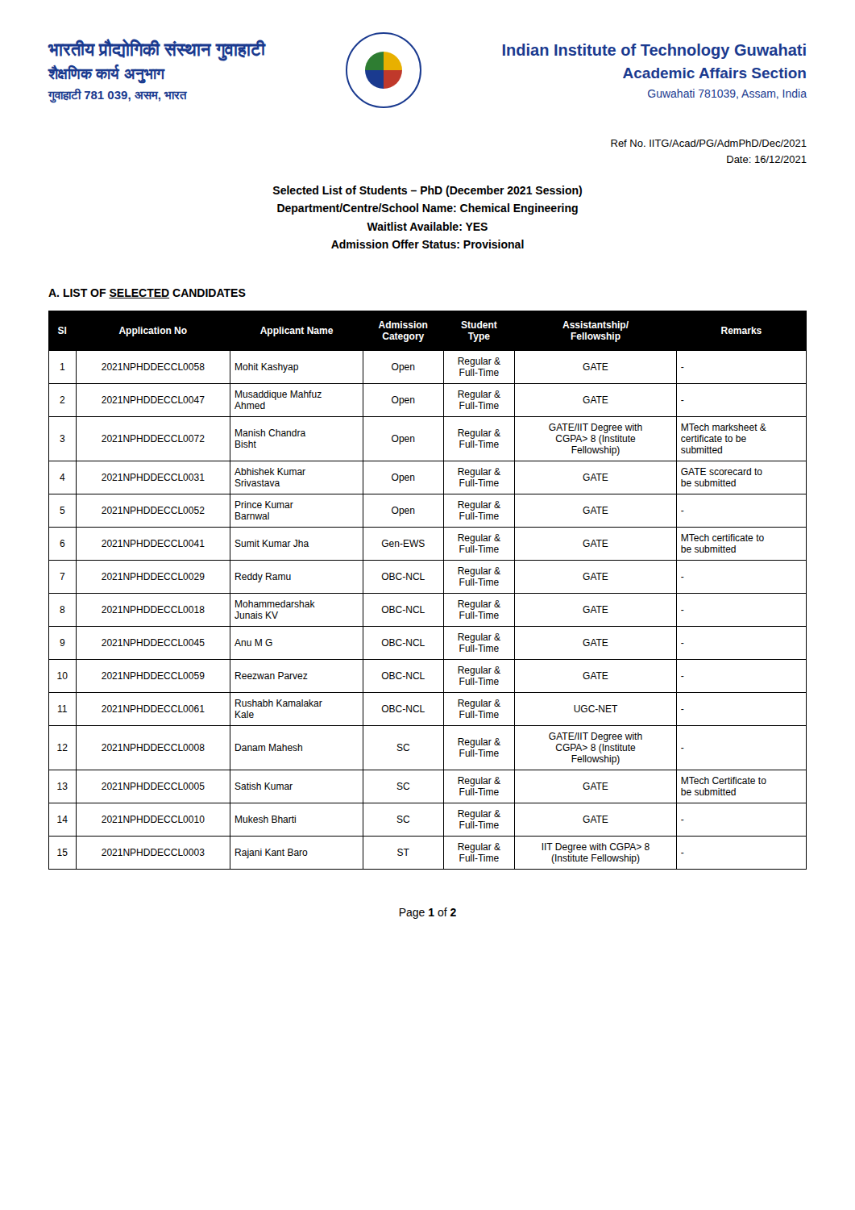भारतीय प्रौद्योगिकी संस्थान गुवाहाटी
शैक्षणिक कार्य अनुभाग
गुवाहाटी 781 039, असम, भारत
Indian Institute of Technology Guwahati
Academic Affairs Section
Guwahati 781039, Assam, India
Ref No. IITG/Acad/PG/AdmPhD/Dec/2021
Date: 16/12/2021
Selected List of Students – PhD (December 2021 Session)
Department/Centre/School Name: Chemical Engineering
Waitlist Available: YES
Admission Offer Status: Provisional
A. LIST OF SELECTED CANDIDATES
| Sl | Application No | Applicant Name | Admission Category | Student Type | Assistantship/ Fellowship | Remarks |
| --- | --- | --- | --- | --- | --- | --- |
| 1 | 2021NPHDDECCL0058 | Mohit Kashyap | Open | Regular & Full-Time | GATE | - |
| 2 | 2021NPHDDECCL0047 | Musaddique Mahfuz Ahmed | Open | Regular & Full-Time | GATE | - |
| 3 | 2021NPHDDECCL0072 | Manish Chandra Bisht | Open | Regular & Full-Time | GATE/IIT Degree with CGPA> 8 (Institute Fellowship) | MTech marksheet & certificate to be submitted |
| 4 | 2021NPHDDECCL0031 | Abhishek Kumar Srivastava | Open | Regular & Full-Time | GATE | GATE scorecard to be submitted |
| 5 | 2021NPHDDECCL0052 | Prince Kumar Barnwal | Open | Regular & Full-Time | GATE | - |
| 6 | 2021NPHDDECCL0041 | Sumit Kumar Jha | Gen-EWS | Regular & Full-Time | GATE | MTech certificate to be submitted |
| 7 | 2021NPHDDECCL0029 | Reddy Ramu | OBC-NCL | Regular & Full-Time | GATE | - |
| 8 | 2021NPHDDECCL0018 | Mohammedarshak Junais KV | OBC-NCL | Regular & Full-Time | GATE | - |
| 9 | 2021NPHDDECCL0045 | Anu M G | OBC-NCL | Regular & Full-Time | GATE | - |
| 10 | 2021NPHDDECCL0059 | Reezwan Parvez | OBC-NCL | Regular & Full-Time | GATE | - |
| 11 | 2021NPHDDECCL0061 | Rushabh Kamalakar Kale | OBC-NCL | Regular & Full-Time | UGC-NET | - |
| 12 | 2021NPHDDECCL0008 | Danam Mahesh | SC | Regular & Full-Time | GATE/IIT Degree with CGPA> 8 (Institute Fellowship) | - |
| 13 | 2021NPHDDECCL0005 | Satish Kumar | SC | Regular & Full-Time | GATE | MTech Certificate to be submitted |
| 14 | 2021NPHDDECCL0010 | Mukesh Bharti | SC | Regular & Full-Time | GATE | - |
| 15 | 2021NPHDDECCL0003 | Rajani Kant Baro | ST | Regular & Full-Time | IIT Degree with CGPA> 8 (Institute Fellowship) | - |
Page 1 of 2